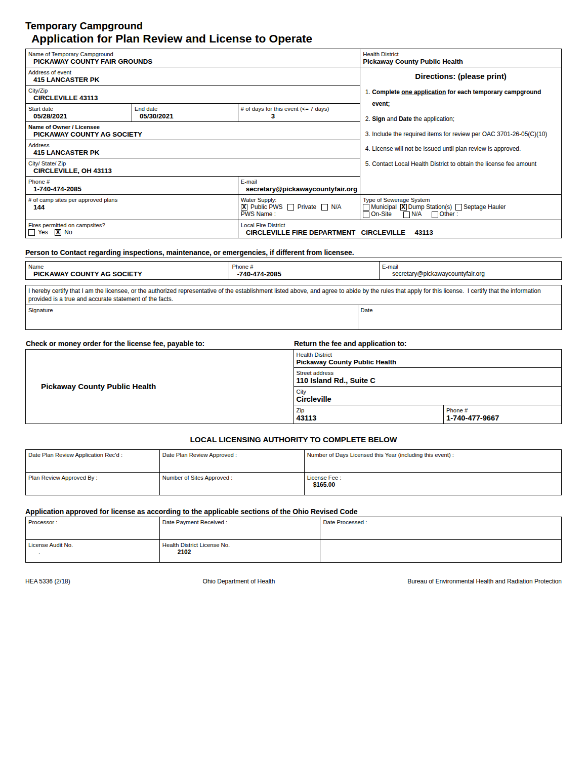Temporary Campground Application for Plan Review and License to Operate
| Name of Temporary Campground PICKAWAY COUNTY FAIR GROUNDS | Health District Pickaway County Public Health |
| Address of event 415 LANCASTER PK | Directions: (please print) Complete one application for each temporary campground event; Sign and Date the application; Include the required items for review per OAC 3701-26-05(C)(10) License will not be issued until plan review is approved. Contact Local Health District to obtain the license fee amount |
| City/Zip CIRCLEVILLE 43113 |
| Start date 05/28/2021 | End date 05/30/2021 | # of days for this event (<= 7 days) 3 |
| Name of Owner / Licensee PICKAWAY COUNTY AG SOCIETY |
| Address 415 LANCASTER PK |
| City/ State/ Zip CIRCLEVILLE, OH 43113 |
| Phone # 1-740-474-2085 | E-mail secretary@pickawaycountyfair.org |
| # of camp sites per approved plans 144 | Water Supply: X Public PWS Private N/A PWS Name : | Type of Sewerage System Municipal X Dump Station(s) Septage Hauler On-Site N/A Other : |
| Fires permitted on campsites? Yes X No | Local Fire District CIRCLEVILLE FIRE DEPARTMENT CIRCLEVILLE 43113 |
Person to Contact regarding inspections, maintenance, or emergencies, if different from licensee.
| Name PICKAWAY COUNTY AG SOCIETY | Phone # -740-474-2085 | E-mail secretary@pickawaycountyfair.org |
| I hereby certify that I am the licensee, or the authorized representative of the establishment listed above, and agree to abide by the rules that apply for this license. I certify that the information provided is a true and accurate statement of the facts. |
| Signature | Date |
| Check or money order for the license fee, payable to: | Return the fee and application to: |
| Pickaway County Public Health | Health District Pickaway County Public Health |
| Street address 110 Island Rd., Suite C |
| City Circleville |
| Zip 43113 | Phone # 1-740-477-9667 |
LOCAL LICENSING AUTHORITY TO COMPLETE BELOW
| Date Plan Review Application Rec'd : | Date Plan Review Approved : | Number of Days Licensed this Year (including this event) : |
| Plan Review Approved By : | Number of Sites Approved : | License Fee : $165.00 |
Application approved for license as according to the applicable sections of the Ohio Revised Code
| Processor : | Date Payment Received : | Date Processed : |
| License Audit No. . | Health District License No. 2102 | |
HEA 5336 (2/18) Ohio Department of Health Bureau of Environmental Health and Radiation Protection